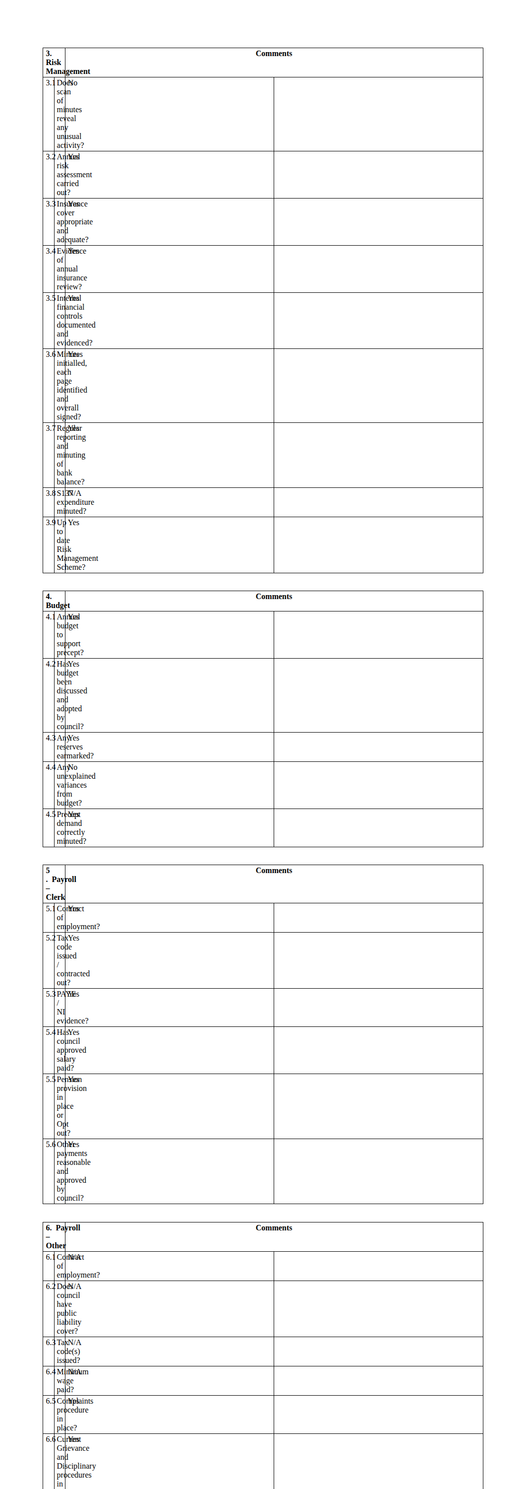| 3. Risk Management | Comments |
| 3.1 | Does scan of minutes reveal any unusual activity? | No | |
| 3.2 | Annual risk assessment carried out? | Yes | |
| 3.3 | Insurance cover appropriate and adequate? | Yes | |
| 3.4 | Evidence of annual insurance review? | Yes | |
| 3.5 | Internal financial controls documented and evidenced? | Yes | |
| 3.6 | Minutes initialled, each page identified and overall signed? | Yes | |
| 3.7 | Regular reporting and minuting of bank balance? | Yes | |
| 3.8 | S137 expenditure minuted? | N/A | |
| 3.9 | Up to date Risk Management Scheme? | Yes | |
| 4. Budget | Comments |
| 4.1 | Annual budget to support precept? | Yes | |
| 4.2 | Has budget been discussed and adopted by council? | Yes | |
| 4.3 | Any reserves earmarked? | Yes | |
| 4.4 | Any unexplained variances from budget? | No | |
| 4.5 | Precept demand correctly minuted? | Yes | |
| 5 . Payroll – Clerk | Comments |
| 5.1 | Contract of employment? | Yes | |
| 5.2 | Tax code issued / contracted out? | Yes | |
| 5.3 | PAYE / NI evidence? | Yes | |
| 5.4 | Has council approved salary paid? | Yes | |
| 5.5 | Pension provision in place or Opt out? | Yes | |
| 5.6 | Other payments reasonable and approved by council? | Yes | |
| 6. Payroll – Other | Comments |
| 6.1 | Contract of employment? | N/A | |
| 6.2 | Does council have public liability cover? | N/A | |
| 6.3 | Tax code(s) issued? | N/A | |
| 6.4 | Minimum wage paid? | N/A | |
| 6.5 | Complaints procedure in place? | Yes | |
| 6.6 | Current Grievance and Disciplinary procedures in place? | Yes | |